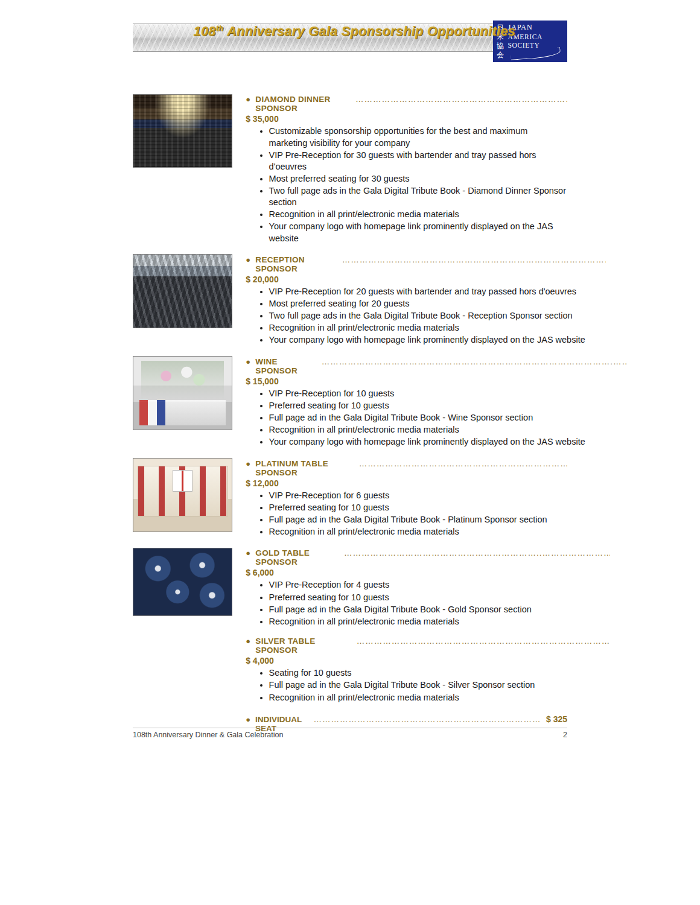108th Anniversary Gala Sponsorship Opportunities
日
米
協
会
JAPAN
AMERICA
SOCIETY
● DIAMOND DINNER SPONSOR ………………………………………………………………………………
$ 35,000
Customizable sponsorship opportunities for the best and maximum marketing visibility for your company
VIP Pre-Reception for 30 guests with bartender and tray passed hors d'oeuvres
Most preferred seating for 30 guests
Two full page ads in the Gala Digital Tribute Book - Diamond Dinner Sponsor section
Recognition in all print/electronic media materials
Your company logo with homepage link prominently displayed on the JAS website
● RECEPTION SPONSOR …………………………………………………………………………………………
$ 20,000
VIP Pre-Reception for 20 guests with bartender and tray passed hors d'oeuvres
Most preferred seating for 20 guests
Two full page ads in the Gala Digital Tribute Book - Reception Sponsor section
Recognition in all print/electronic media materials
Your company logo with homepage link prominently displayed on the JAS website
● WINE SPONSOR ……………………………………………………………………………………….…………
$ 15,000
VIP Pre-Reception for 10 guests
Preferred seating for 10 guests
Full page ad in the Gala Digital Tribute Book - Wine Sponsor section
Recognition in all print/electronic media materials
Your company logo with homepage link prominently displayed on the JAS website
● PLATINUM TABLE SPONSOR …………………………………………………………………………
$ 12,000
VIP Pre-Reception for 6 guests
Preferred seating for 10 guests
Full page ad in the Gala Digital Tribute Book - Platinum Sponsor section
Recognition in all print/electronic media materials
● GOLD TABLE SPONSOR …………………………………………………………..………………………………..
$ 6,000
VIP Pre-Reception for 4 guests
Preferred seating for 10 guests
Full page ad in the Gala Digital Tribute Book - Gold Sponsor section
Recognition in all print/electronic media materials
● SILVER TABLE SPONSOR …………………………………………………………………………………
$ 4,000
Seating for 10 guests
Full page ad in the Gala Digital Tribute Book - Silver Sponsor section
Recognition in all print/electronic media materials
● INDIVIDUAL SEAT ……………………………………………………………………………….……… $ 325
108th Anniversary Dinner & Gala Celebration
2